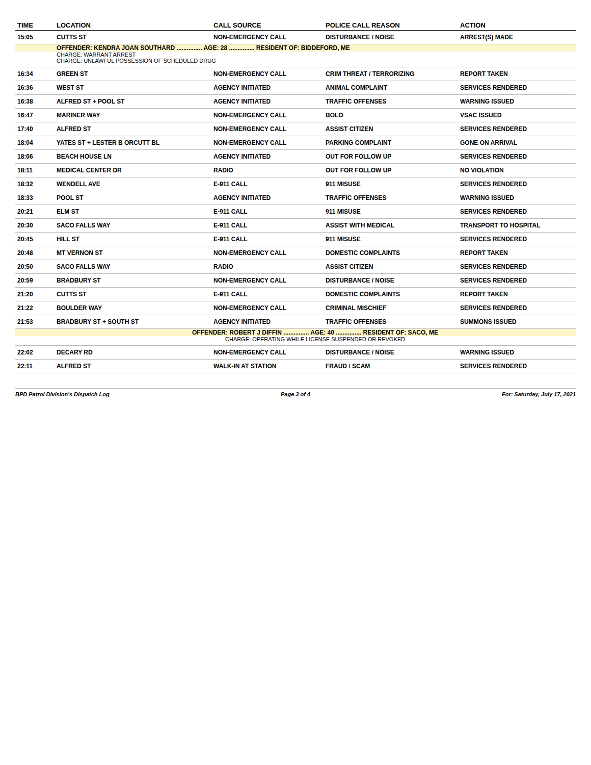| TIME | LOCATION | CALL SOURCE | POLICE CALL REASON | ACTION |
| --- | --- | --- | --- | --- |
| 15:05 | CUTTS ST | NON-EMERGENCY CALL | DISTURBANCE / NOISE | ARREST(S) MADE |
| | OFFENDER: KENDRA JOAN SOUTHARD ............... AGE: 28 ............... RESIDENT OF: BIDDEFORD, ME |
| | CHARGE: WARRANT ARREST |
| | CHARGE: UNLAWFUL POSSESSION OF SCHEDULED DRUG |
| 16:34 | GREEN ST | NON-EMERGENCY CALL | CRIM THREAT / TERRORIZING | REPORT TAKEN |
| 16:36 | WEST ST | AGENCY INITIATED | ANIMAL COMPLAINT | SERVICES RENDERED |
| 16:38 | ALFRED ST + POOL ST | AGENCY INITIATED | TRAFFIC OFFENSES | WARNING ISSUED |
| 16:47 | MARINER WAY | NON-EMERGENCY CALL | BOLO | VSAC ISSUED |
| 17:40 | ALFRED ST | NON-EMERGENCY CALL | ASSIST CITIZEN | SERVICES RENDERED |
| 18:04 | YATES ST + LESTER B ORCUTT BL | NON-EMERGENCY CALL | PARKING COMPLAINT | GONE ON ARRIVAL |
| 18:06 | BEACH HOUSE LN | AGENCY INITIATED | OUT FOR FOLLOW UP | SERVICES RENDERED |
| 18:11 | MEDICAL CENTER DR | RADIO | OUT FOR FOLLOW UP | NO VIOLATION |
| 18:32 | WENDELL AVE | E-911 CALL | 911 MISUSE | SERVICES RENDERED |
| 18:33 | POOL ST | AGENCY INITIATED | TRAFFIC OFFENSES | WARNING ISSUED |
| 20:21 | ELM ST | E-911 CALL | 911 MISUSE | SERVICES RENDERED |
| 20:30 | SACO FALLS WAY | E-911 CALL | ASSIST WITH MEDICAL | TRANSPORT TO HOSPITAL |
| 20:45 | HILL ST | E-911 CALL | 911 MISUSE | SERVICES RENDERED |
| 20:48 | MT VERNON ST | NON-EMERGENCY CALL | DOMESTIC COMPLAINTS | REPORT TAKEN |
| 20:50 | SACO FALLS WAY | RADIO | ASSIST CITIZEN | SERVICES RENDERED |
| 20:59 | BRADBURY ST | NON-EMERGENCY CALL | DISTURBANCE / NOISE | SERVICES RENDERED |
| 21:20 | CUTTS ST | E-911 CALL | DOMESTIC COMPLAINTS | REPORT TAKEN |
| 21:22 | BOULDER WAY | NON-EMERGENCY CALL | CRIMINAL MISCHIEF | SERVICES RENDERED |
| 21:53 | BRADBURY ST + SOUTH ST | AGENCY INITIATED | TRAFFIC OFFENSES | SUMMONS ISSUED |
| | OFFENDER: ROBERT J DIFFIN ............... AGE: 40 ............... RESIDENT OF: SACO, ME |
| | CHARGE: OPERATING WHILE LICENSE SUSPENDED OR REVOKED |
| 22:02 | DECARY RD | NON-EMERGENCY CALL | DISTURBANCE / NOISE | WARNING ISSUED |
| 22:11 | ALFRED ST | WALK-IN AT STATION | FRAUD / SCAM | SERVICES RENDERED |
BPD Patrol Division's Dispatch Log
Page 3 of 4
For: Saturday, July 17, 2021